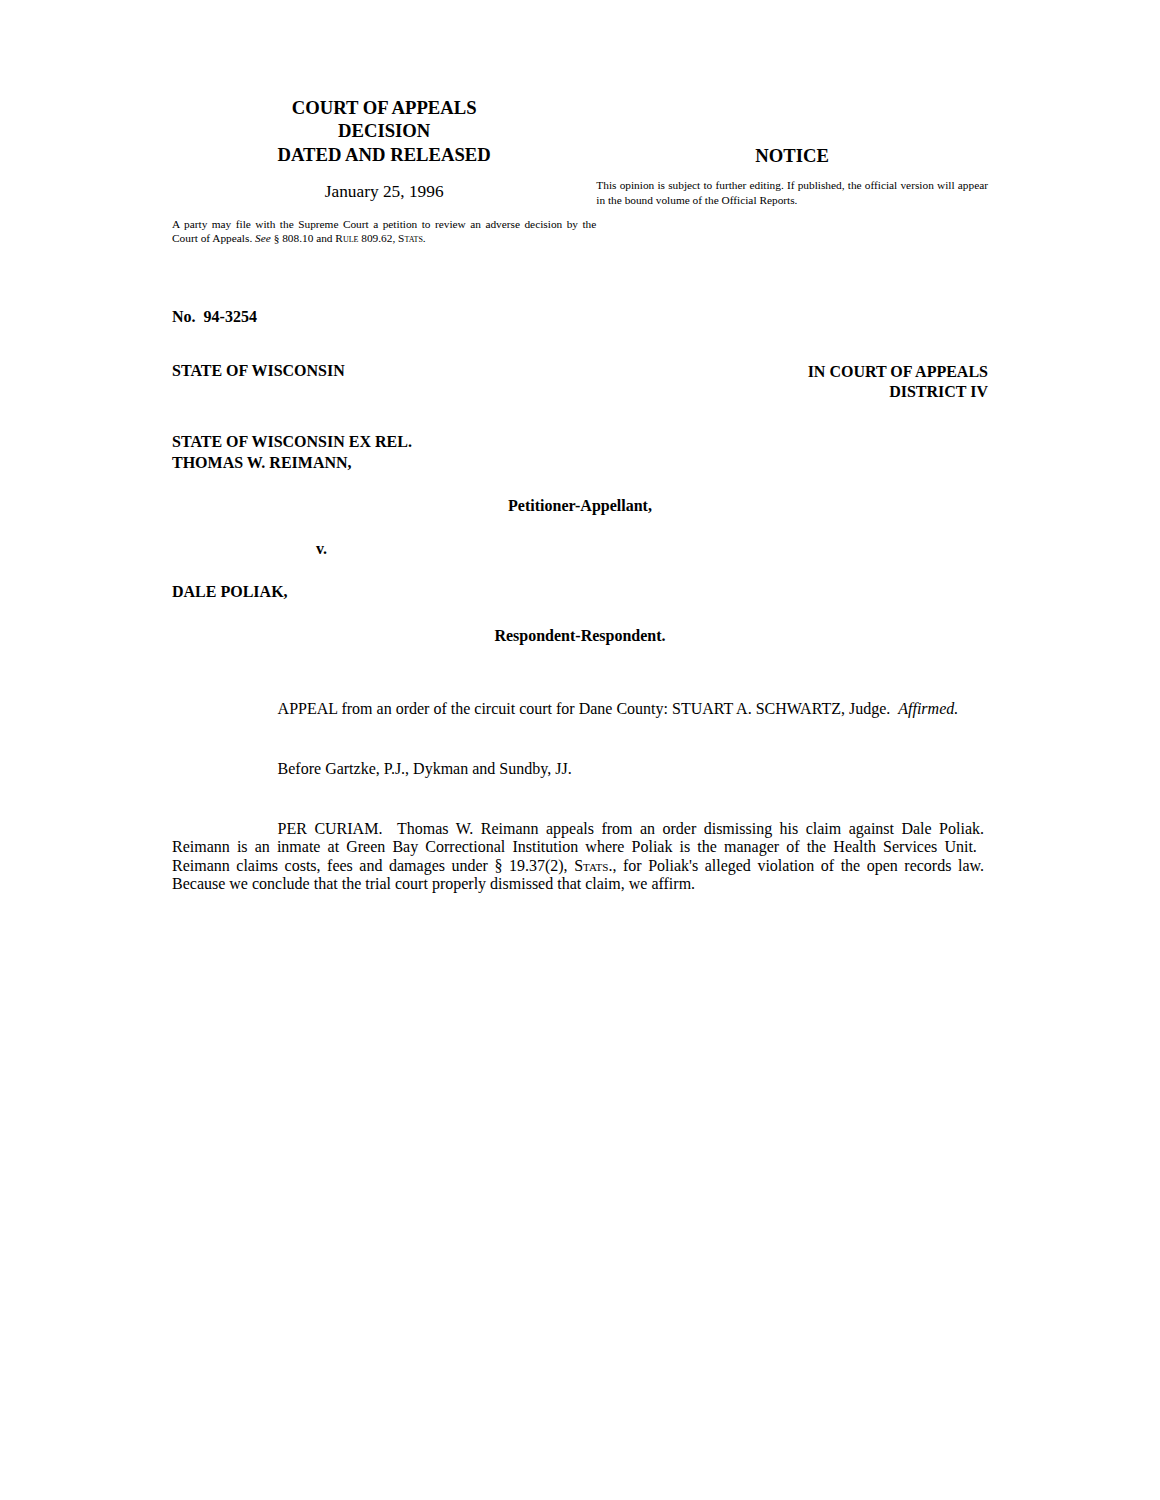| COURT OF APPEALS DECISION DATED AND RELEASED January 25, 1996 A party may file with the Supreme Court a petition to review an adverse decision by the Court of Appeals. See § 808.10 and Rule 809.62, Stats. | NOTICE This opinion is subject to further editing. If published, the official version will appear in the bound volume of the Official Reports. |
No. 94-3254
| STATE OF WISCONSIN | IN COURT OF APPEALS DISTRICT IV |
STATE OF WISCONSIN EX REL.
THOMAS W. REIMANN,
Petitioner-Appellant,
v.
DALE POLIAK,
Respondent-Respondent.
APPEAL from an order of the circuit court for Dane County: STUART A. SCHWARTZ, Judge. Affirmed.
Before Gartzke, P.J., Dykman and Sundby, JJ.
PER CURIAM. Thomas W. Reimann appeals from an order dismissing his claim against Dale Poliak. Reimann is an inmate at Green Bay Correctional Institution where Poliak is the manager of the Health Services Unit. Reimann claims costs, fees and damages under § 19.37(2), Stats., for Poliak's alleged violation of the open records law. Because we conclude that the trial court properly dismissed that claim, we affirm.